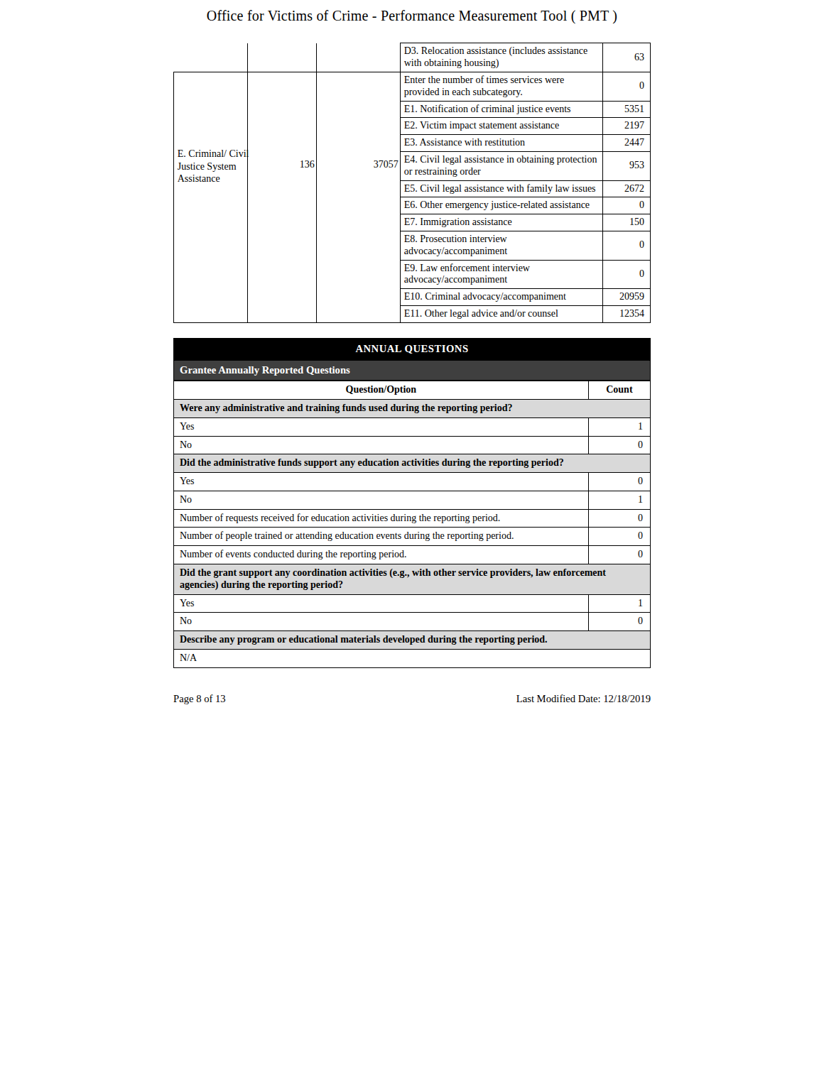Office for Victims of Crime - Performance Measurement Tool ( PMT )
| | | | D3. Relocation assistance (includes assistance with obtaining housing) | 63 |
| | | | Enter the number of times services were provided in each subcategory. | 0 |
| E1. Notification of criminal justice events | 5351 |
| E2. Victim impact statement assistance | 2197 |
| E3. Assistance with restitution | 2447 |
| E4. Civil legal assistance in obtaining protection or restraining order | 953 |
| E5. Civil legal assistance with family law issues | 2672 |
| E6. Other emergency justice-related assistance | 0 |
| E7. Immigration assistance | 150 |
| E8. Prosecution interview advocacy/accompaniment | 0 |
| E9. Law enforcement interview advocacy/accompaniment | 0 |
| E10. Criminal advocacy/accompaniment | 20959 |
| E11. Other legal advice and/or counsel | 12354 |
E. Criminal/ Civil Justice System Assistance
136
37057
ANNUAL QUESTIONS
Grantee Annually Reported Questions
| Question/Option | Count |
| --- | --- |
| Were any administrative and training funds used during the reporting period? |
| Yes | 1 |
| No | 0 |
| Did the administrative funds support any education activities during the reporting period? |
| Yes | 0 |
| No | 1 |
| Number of requests received for education activities during the reporting period. | 0 |
| Number of people trained or attending education events during the reporting period. | 0 |
| Number of events conducted during the reporting period. | 0 |
| Did the grant support any coordination activities (e.g., with other service providers, law enforcement agencies) during the reporting period? |
| Yes | 1 |
| No | 0 |
| Describe any program or educational materials developed during the reporting period. |
| N/A |
Page 8 of 13 Last Modified Date: 12/18/2019